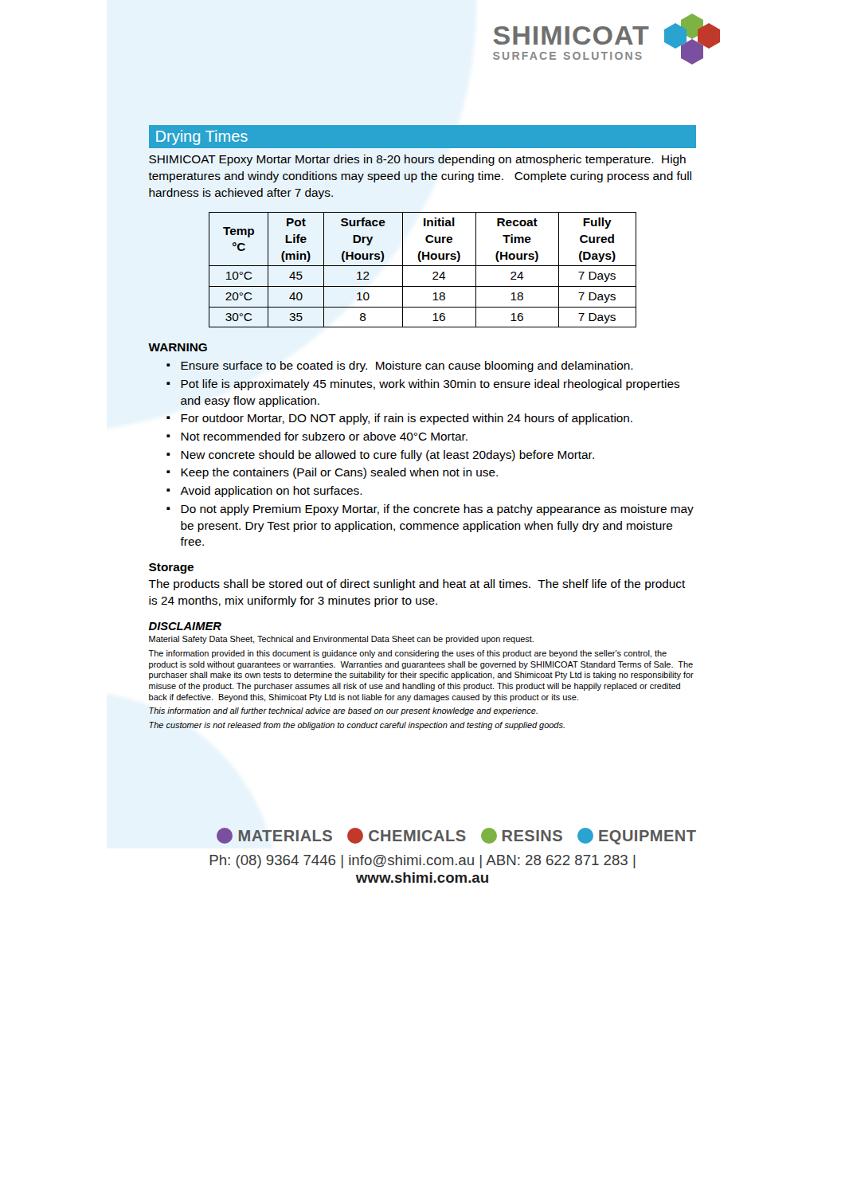SHIMICOAT
SURFACE SOLUTIONS
Drying Times
SHIMICOAT Epoxy Mortar Mortar dries in 8-20 hours depending on atmospheric temperature. High temperatures and windy conditions may speed up the curing time. Complete curing process and full hardness is achieved after 7 days.
| Temp °C | Pot Life (min) | Surface Dry (Hours) | Initial Cure (Hours) | Recoat Time (Hours) | Fully Cured (Days) |
| --- | --- | --- | --- | --- | --- |
| 10°C | 45 | 12 | 24 | 24 | 7 Days |
| 20°C | 40 | 10 | 18 | 18 | 7 Days |
| 30°C | 35 | 8 | 16 | 16 | 7 Days |
WARNING
Ensure surface to be coated is dry. Moisture can cause blooming and delamination.
Pot life is approximately 45 minutes, work within 30min to ensure ideal rheological properties and easy flow application.
For outdoor Mortar, DO NOT apply, if rain is expected within 24 hours of application.
Not recommended for subzero or above 40°C Mortar.
New concrete should be allowed to cure fully (at least 20days) before Mortar.
Keep the containers (Pail or Cans) sealed when not in use.
Avoid application on hot surfaces.
Do not apply Premium Epoxy Mortar, if the concrete has a patchy appearance as moisture may be present. Dry Test prior to application, commence application when fully dry and moisture free.
Storage
The products shall be stored out of direct sunlight and heat at all times. The shelf life of the product is 24 months, mix uniformly for 3 minutes prior to use.
DISCLAIMER
Material Safety Data Sheet, Technical and Environmental Data Sheet can be provided upon request.
The information provided in this document is guidance only and considering the uses of this product are beyond the seller's control, the product is sold without guarantees or warranties. Warranties and guarantees shall be governed by SHIMICOAT Standard Terms of Sale. The purchaser shall make its own tests to determine the suitability for their specific application, and Shimicoat Pty Ltd is taking no responsibility for misuse of the product. The purchaser assumes all risk of use and handling of this product. This product will be happily replaced or credited back if defective. Beyond this, Shimicoat Pty Ltd is not liable for any damages caused by this product or its use.
This information and all further technical advice are based on our present knowledge and experience.
The customer is not released from the obligation to conduct careful inspection and testing of supplied goods.
MATERIALS CHEMICALS RESINS EQUIPMENT
Ph: (08) 9364 7446 | info@shimi.com.au | ABN: 28 622 871 283 | www.shimi.com.au